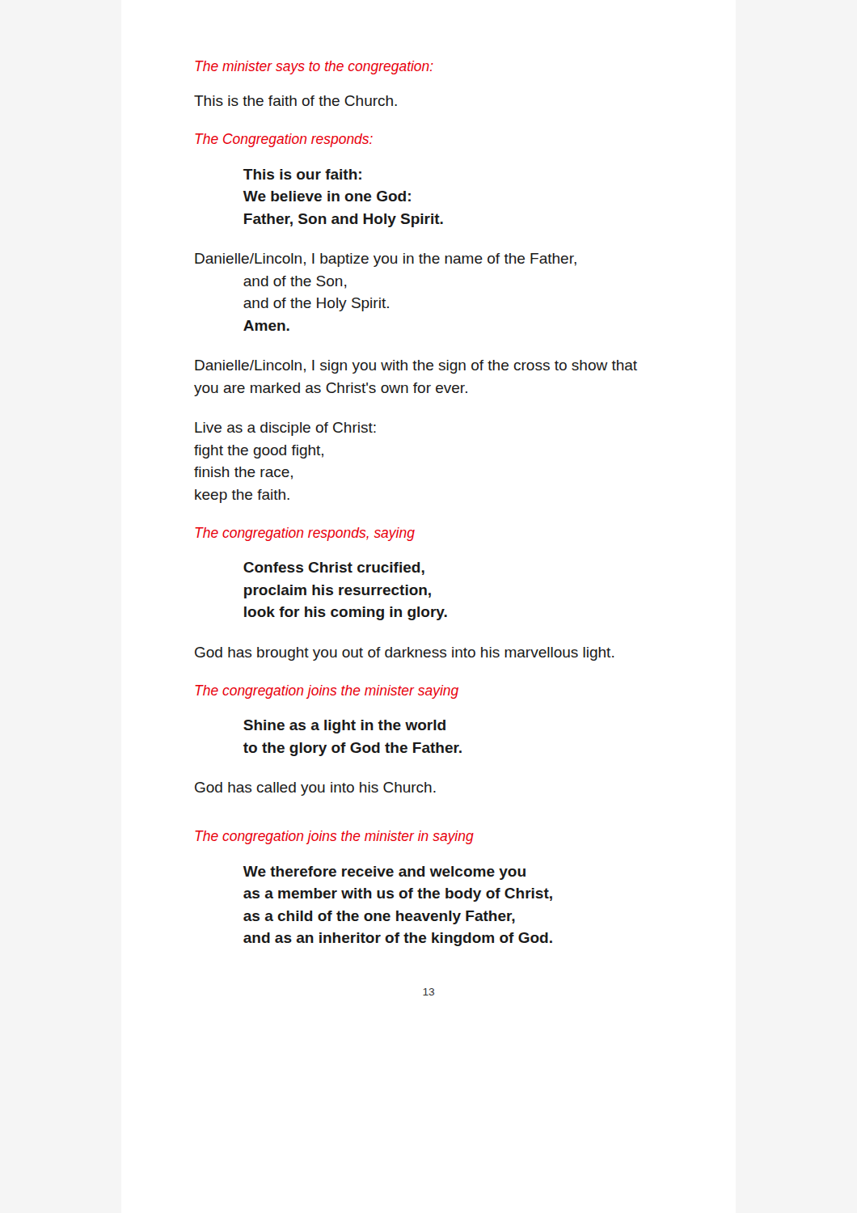The minister says to the congregation:
This is the faith of the Church.
The Congregation responds:
This is our faith:
We believe in one God:
Father, Son and Holy Spirit.
Danielle/Lincoln, I baptize you in the name of the Father,
and of the Son,
and of the Holy Spirit.
Amen.
Danielle/Lincoln, I sign you with the sign of the cross to show that you are marked as Christ's own for ever.
Live as a disciple of Christ:
fight the good fight,
finish the race,
keep the faith.
The congregation responds, saying
Confess Christ crucified,
proclaim his resurrection,
look for his coming in glory.
God has brought you out of darkness into his marvellous light.
The congregation joins the minister saying
Shine as a light in the world
to the glory of God the Father.
God has called you into his Church.
The congregation joins the minister in saying
We therefore receive and welcome you
as a member with us of the body of Christ,
as a child of the one heavenly Father,
and as an inheritor of the kingdom of God.
13